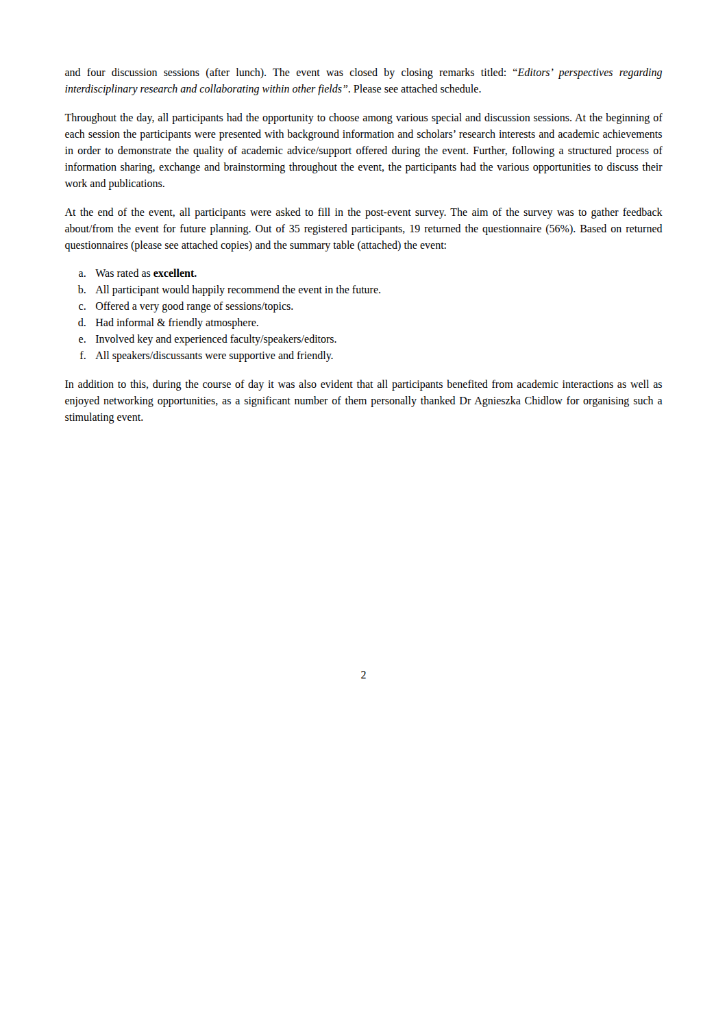and four discussion sessions (after lunch). The event was closed by closing remarks titled: “Editors’ perspectives regarding interdisciplinary research and collaborating within other fields”. Please see attached schedule.
Throughout the day, all participants had the opportunity to choose among various special and discussion sessions. At the beginning of each session the participants were presented with background information and scholars’ research interests and academic achievements in order to demonstrate the quality of academic advice/support offered during the event. Further, following a structured process of information sharing, exchange and brainstorming throughout the event, the participants had the various opportunities to discuss their work and publications.
At the end of the event, all participants were asked to fill in the post-event survey. The aim of the survey was to gather feedback about/from the event for future planning. Out of 35 registered participants, 19 returned the questionnaire (56%). Based on returned questionnaires (please see attached copies) and the summary table (attached) the event:
Was rated as excellent.
All participant would happily recommend the event in the future.
Offered a very good range of sessions/topics.
Had informal & friendly atmosphere.
Involved key and experienced faculty/speakers/editors.
All speakers/discussants were supportive and friendly.
In addition to this, during the course of day it was also evident that all participants benefited from academic interactions as well as enjoyed networking opportunities, as a significant number of them personally thanked Dr Agnieszka Chidlow for organising such a stimulating event.
2